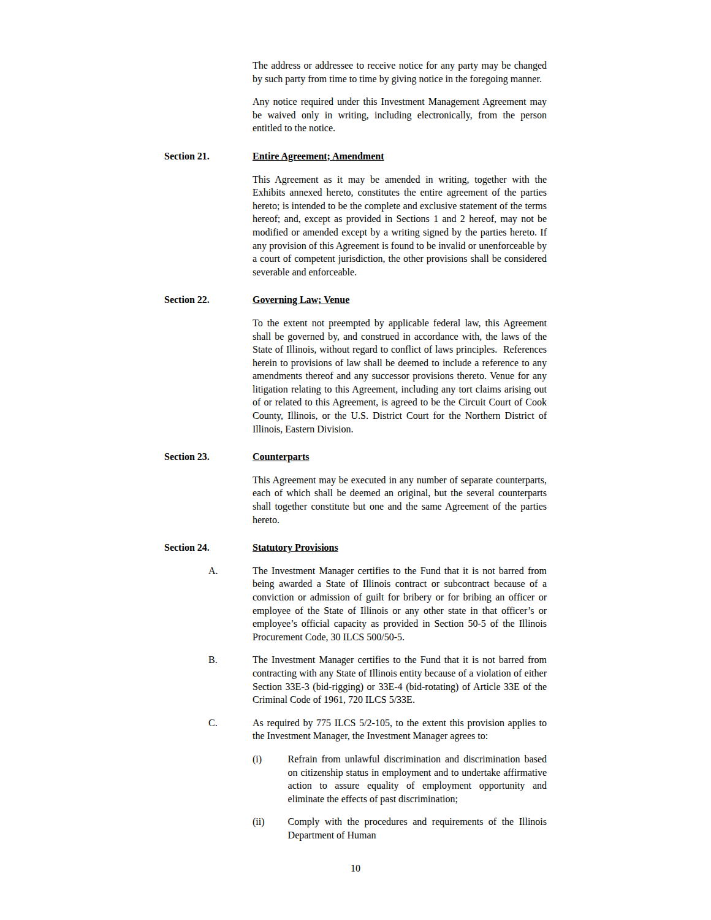The address or addressee to receive notice for any party may be changed by such party from time to time by giving notice in the foregoing manner.
Any notice required under this Investment Management Agreement may be waived only in writing, including electronically, from the person entitled to the notice.
Section 21.
Entire Agreement; Amendment
This Agreement as it may be amended in writing, together with the Exhibits annexed hereto, constitutes the entire agreement of the parties hereto; is intended to be the complete and exclusive statement of the terms hereof; and, except as provided in Sections 1 and 2 hereof, may not be modified or amended except by a writing signed by the parties hereto. If any provision of this Agreement is found to be invalid or unenforceable by a court of competent jurisdiction, the other provisions shall be considered severable and enforceable.
Section 22.
Governing Law; Venue
To the extent not preempted by applicable federal law, this Agreement shall be governed by, and construed in accordance with, the laws of the State of Illinois, without regard to conflict of laws principles. References herein to provisions of law shall be deemed to include a reference to any amendments thereof and any successor provisions thereto. Venue for any litigation relating to this Agreement, including any tort claims arising out of or related to this Agreement, is agreed to be the Circuit Court of Cook County, Illinois, or the U.S. District Court for the Northern District of Illinois, Eastern Division.
Section 23.
Counterparts
This Agreement may be executed in any number of separate counterparts, each of which shall be deemed an original, but the several counterparts shall together constitute but one and the same Agreement of the parties hereto.
Section 24.
Statutory Provisions
A.
The Investment Manager certifies to the Fund that it is not barred from being awarded a State of Illinois contract or subcontract because of a conviction or admission of guilt for bribery or for bribing an officer or employee of the State of Illinois or any other state in that officer’s or employee’s official capacity as provided in Section 50-5 of the Illinois Procurement Code, 30 ILCS 500/50-5.
B.
The Investment Manager certifies to the Fund that it is not barred from contracting with any State of Illinois entity because of a violation of either Section 33E-3 (bid-rigging) or 33E-4 (bid-rotating) of Article 33E of the Criminal Code of 1961, 720 ILCS 5/33E.
C.
As required by 775 ILCS 5/2-105, to the extent this provision applies to the Investment Manager, the Investment Manager agrees to:
(i)
Refrain from unlawful discrimination and discrimination based on citizenship status in employment and to undertake affirmative action to assure equality of employment opportunity and eliminate the effects of past discrimination;
(ii)
Comply with the procedures and requirements of the Illinois Department of Human
10